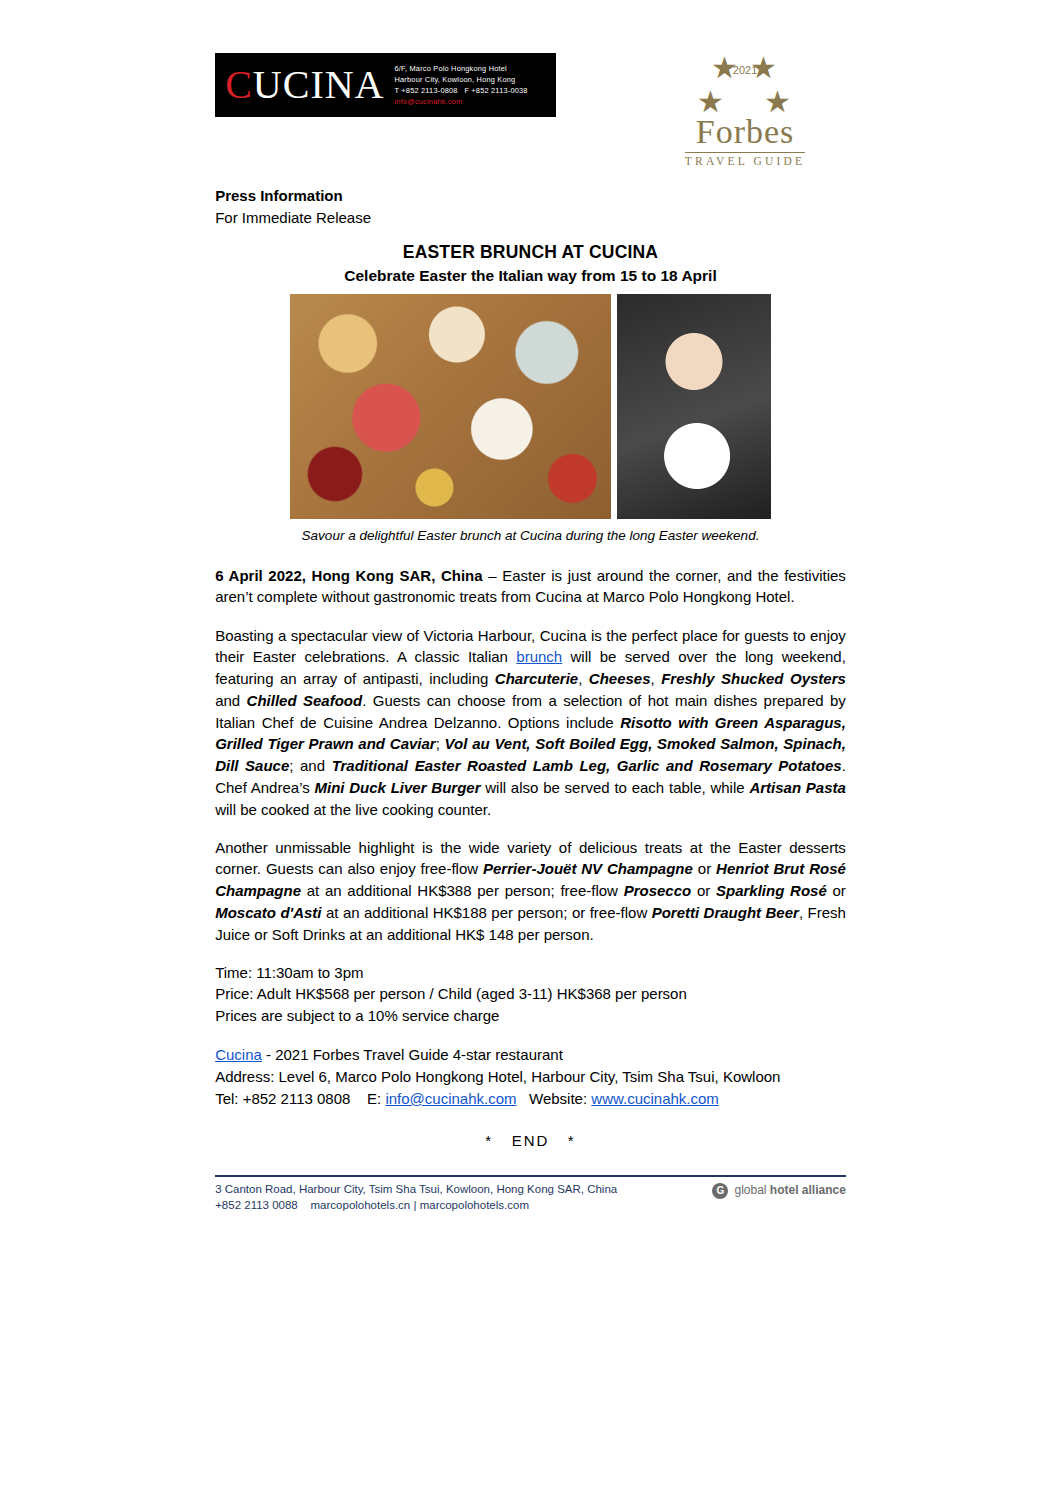CUCINA
6/F, Marco Polo Hongkong Hotel
Harbour City, Kowloon, Hong Kong
T +852 2113-0808 F +852 2113-0038
info@cucinahk.com
★ ★2021 ★ ★
Forbes
TRAVEL GUIDE
Press Information
For Immediate Release
EASTER BRUNCH AT CUCINA
Celebrate Easter the Italian way from 15 to 18 April
Savour a delightful Easter brunch at Cucina during the long Easter weekend.
6 April 2022, Hong Kong SAR, China – Easter is just around the corner, and the festivities aren’t complete without gastronomic treats from Cucina at Marco Polo Hongkong Hotel.
Boasting a spectacular view of Victoria Harbour, Cucina is the perfect place for guests to enjoy their Easter celebrations. A classic Italian brunch will be served over the long weekend, featuring an array of antipasti, including Charcuterie, Cheeses, Freshly Shucked Oysters and Chilled Seafood. Guests can choose from a selection of hot main dishes prepared by Italian Chef de Cuisine Andrea Delzanno. Options include Risotto with Green Asparagus, Grilled Tiger Prawn and Caviar; Vol au Vent, Soft Boiled Egg, Smoked Salmon, Spinach, Dill Sauce; and Traditional Easter Roasted Lamb Leg, Garlic and Rosemary Potatoes. Chef Andrea’s Mini Duck Liver Burger will also be served to each table, while Artisan Pasta will be cooked at the live cooking counter.
Another unmissable highlight is the wide variety of delicious treats at the Easter desserts corner. Guests can also enjoy free-flow Perrier-Jouët NV Champagne or Henriot Brut Rosé Champagne at an additional HK$388 per person; free-flow Prosecco or Sparkling Rosé or Moscato d'Asti at an additional HK$188 per person; or free-flow Poretti Draught Beer, Fresh Juice or Soft Drinks at an additional HK$ 148 per person.
Time: 11:30am to 3pm
Price: Adult HK$568 per person / Child (aged 3-11) HK$368 per person
Prices are subject to a 10% service charge
Cucina - 2021 Forbes Travel Guide 4-star restaurant
Address: Level 6, Marco Polo Hongkong Hotel, Harbour City, Tsim Sha Tsui, Kowloon
Tel: +852 2113 0808 E: info@cucinahk.com Website: www.cucinahk.com
* END *
3 Canton Road, Harbour City, Tsim Sha Tsui, Kowloon, Hong Kong SAR, China
+852 2113 0088 marcopolohotels.cn | marcopolohotels.com
G global hotel alliance